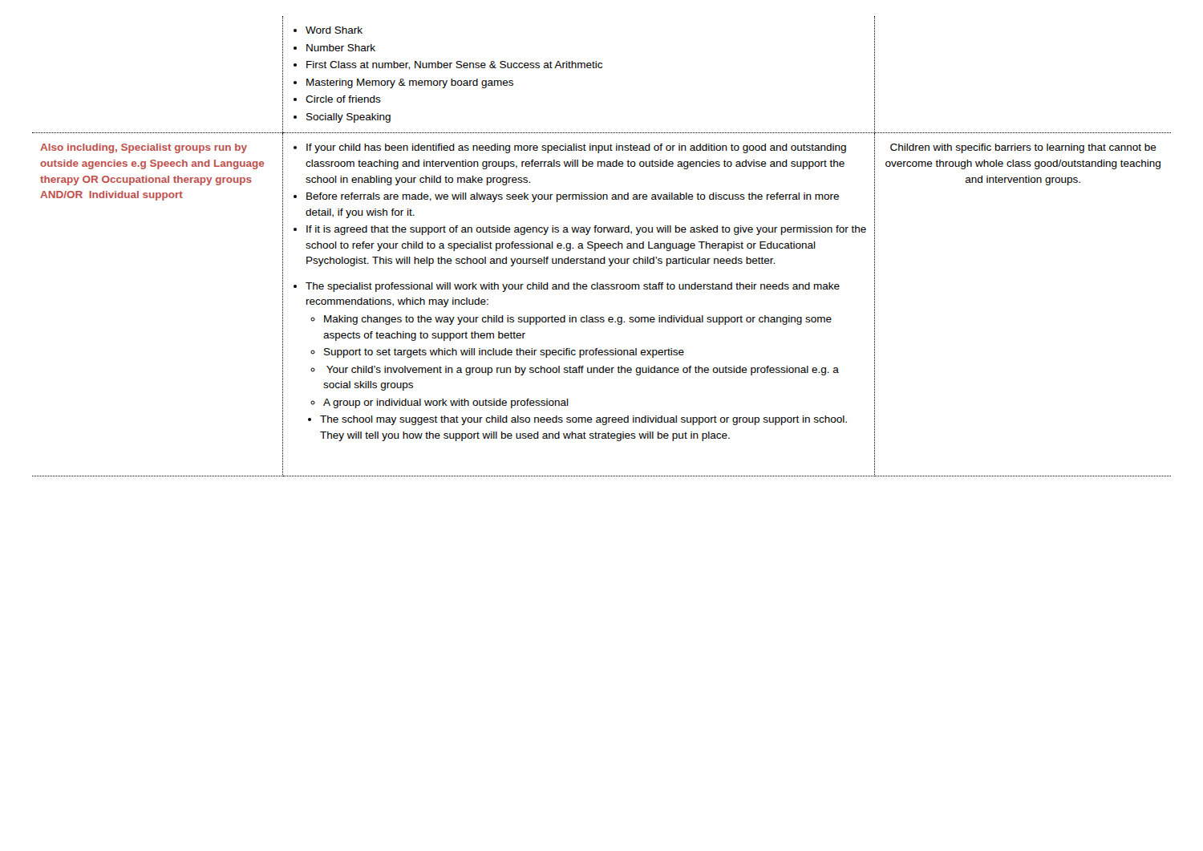| | Word Shark Number Shark First Class at number, Number Sense & Success at Arithmetic Mastering Memory & memory board games Circle of friends Socially Speaking | |
| Also including, Specialist groups run by outside agencies e.g Speech and Language therapy OR Occupational therapy groups AND/OR Individual support | If your child has been identified as needing more specialist input instead of or in addition to good and outstanding classroom teaching and intervention groups, referrals will be made to outside agencies to advise and support the school in enabling your child to make progress. Before referrals are made, we will always seek your permission and are available to discuss the referral in more detail, if you wish for it. If it is agreed that the support of an outside agency is a way forward, you will be asked to give your permission for the school to refer your child to a specialist professional e.g. a Speech and Language Therapist or Educational Psychologist. This will help the school and yourself understand your child’s particular needs better. The specialist professional will work with your child and the classroom staff to understand their needs and make recommendations, which may include: Making changes to the way your child is supported in class e.g. some individual support or changing some aspects of teaching to support them better Support to set targets which will include their specific professional expertise Your child’s involvement in a group run by school staff under the guidance of the outside professional e.g. a social skills groups A group or individual work with outside professional The school may suggest that your child also needs some agreed individual support or group support in school. They will tell you how the support will be used and what strategies will be put in place. | Children with specific barriers to learning that cannot be overcome through whole class good/outstanding teaching and intervention groups. |